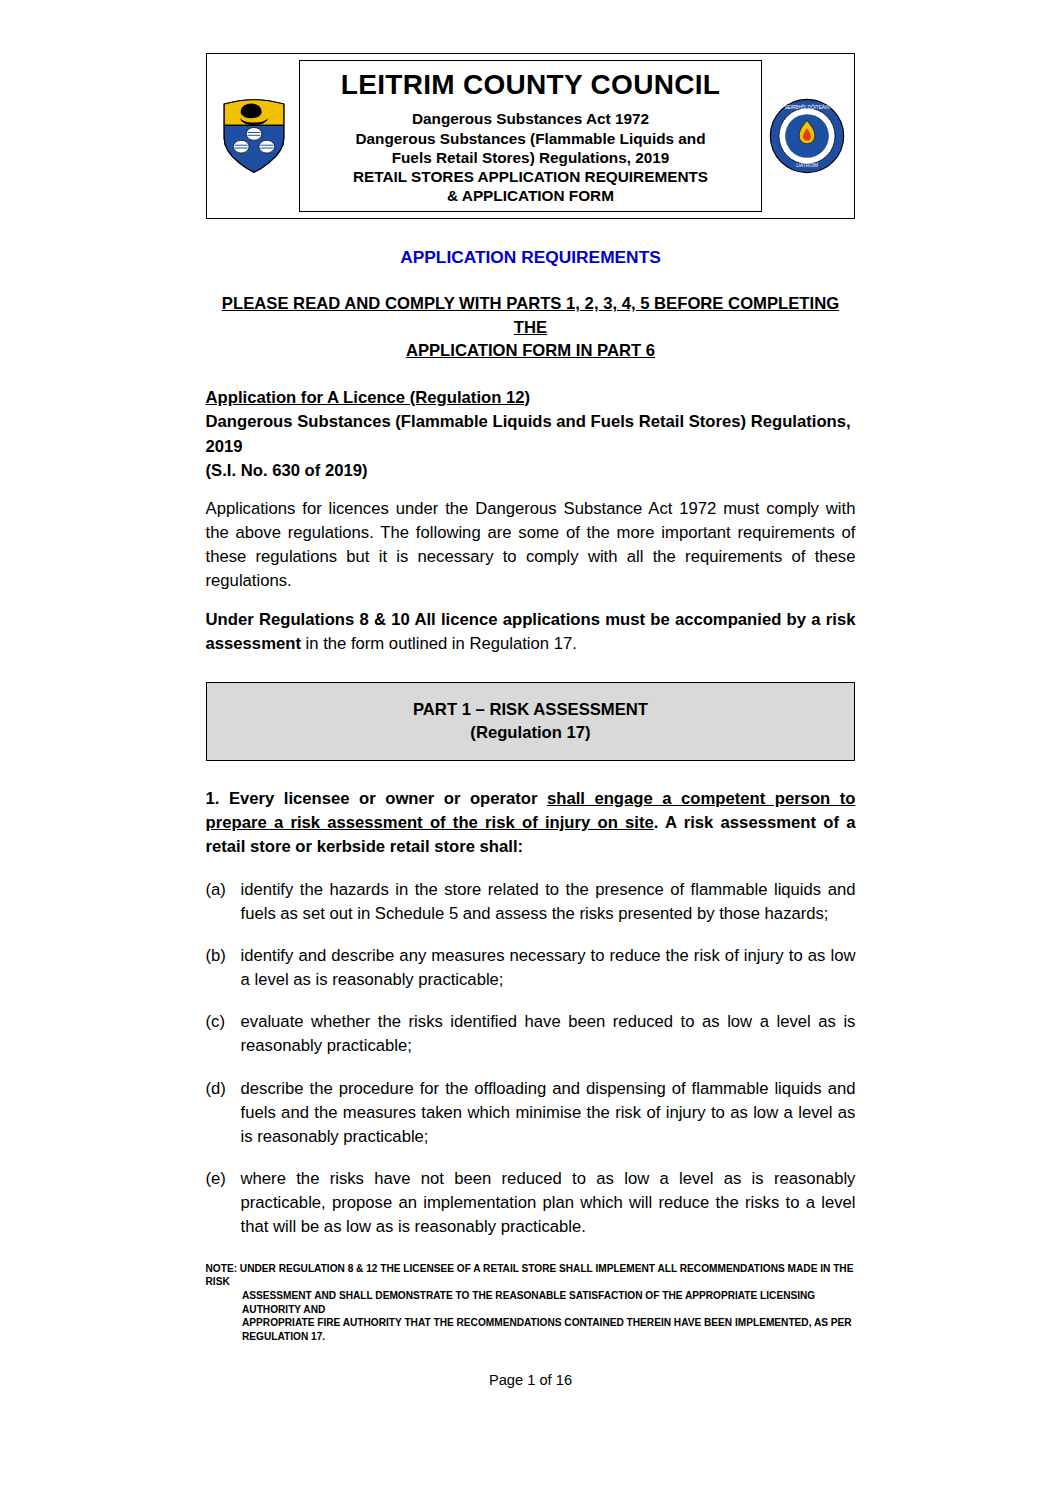LEITRIM COUNTY COUNCIL
Dangerous Substances Act 1972
Dangerous Substances (Flammable Liquids and
Fuels Retail Stores) Regulations, 2019
RETAIL STORES APPLICATION REQUIREMENTS
& APPLICATION FORM
SEIRBHÍS DÓITEÁIN LIATROIM
APPLICATION REQUIREMENTS
PLEASE READ AND COMPLY WITH PARTS 1, 2, 3, 4, 5 BEFORE COMPLETING THE
APPLICATION FORM IN PART 6
Application for A Licence (Regulation 12)
Dangerous Substances (Flammable Liquids and Fuels Retail Stores) Regulations, 2019
(S.I. No. 630 of 2019)
Applications for licences under the Dangerous Substance Act 1972 must comply with the above regulations. The following are some of the more important requirements of these regulations but it is necessary to comply with all the requirements of these regulations.
Under Regulations 8 & 10 All licence applications must be accompanied by a risk assessment in the form outlined in Regulation 17.
PART 1 – RISK ASSESSMENT
(Regulation 17)
1. Every licensee or owner or operator shall engage a competent person to prepare a risk assessment of the risk of injury on site. A risk assessment of a retail store or kerbside retail store shall:
(a) identify the hazards in the store related to the presence of flammable liquids and fuels as set out in Schedule 5 and assess the risks presented by those hazards;
(b) identify and describe any measures necessary to reduce the risk of injury to as low a level as is reasonably practicable;
(c) evaluate whether the risks identified have been reduced to as low a level as is reasonably practicable;
(d) describe the procedure for the offloading and dispensing of flammable liquids and fuels and the measures taken which minimise the risk of injury to as low a level as is reasonably practicable;
(e) where the risks have not been reduced to as low a level as is reasonably practicable, propose an implementation plan which will reduce the risks to a level that will be as low as is reasonably practicable.
NOTE: UNDER REGULATION 8 & 12 THE LICENSEE OF A RETAIL STORE SHALL IMPLEMENT ALL RECOMMENDATIONS MADE IN THE RISK ASSESSMENT AND SHALL DEMONSTRATE TO THE REASONABLE SATISFACTION OF THE APPROPRIATE LICENSING AUTHORITY AND APPROPRIATE FIRE AUTHORITY THAT THE RECOMMENDATIONS CONTAINED THEREIN HAVE BEEN IMPLEMENTED, AS PER REGULATION 17.
Page 1 of 16